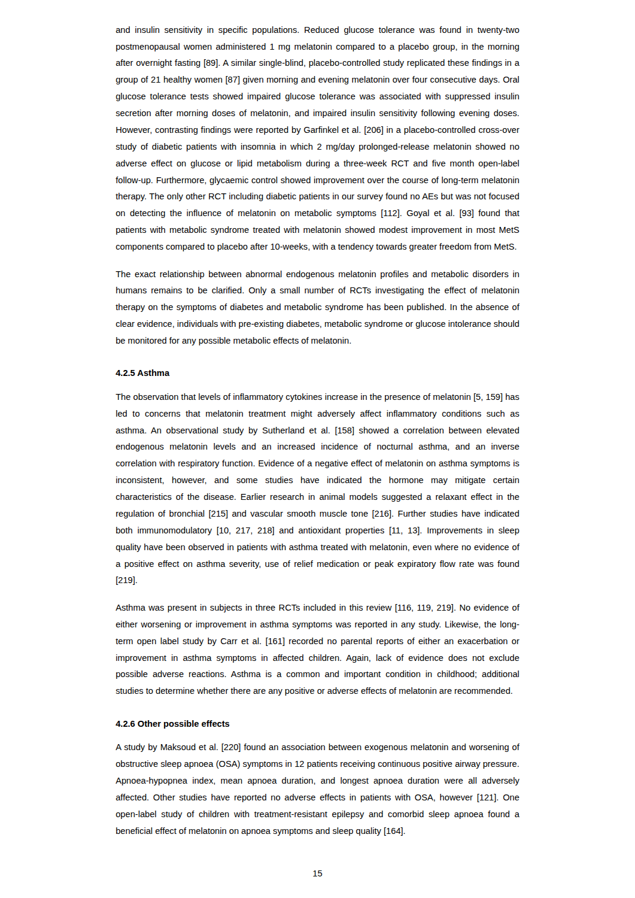and insulin sensitivity in specific populations. Reduced glucose tolerance was found in twenty-two postmenopausal women administered 1 mg melatonin compared to a placebo group, in the morning after overnight fasting [89]. A similar single-blind, placebo-controlled study replicated these findings in a group of 21 healthy women [87] given morning and evening melatonin over four consecutive days. Oral glucose tolerance tests showed impaired glucose tolerance was associated with suppressed insulin secretion after morning doses of melatonin, and impaired insulin sensitivity following evening doses. However, contrasting findings were reported by Garfinkel et al. [206] in a placebo-controlled cross-over study of diabetic patients with insomnia in which 2 mg/day prolonged-release melatonin showed no adverse effect on glucose or lipid metabolism during a three-week RCT and five month open-label follow-up. Furthermore, glycaemic control showed improvement over the course of long-term melatonin therapy. The only other RCT including diabetic patients in our survey found no AEs but was not focused on detecting the influence of melatonin on metabolic symptoms [112]. Goyal et al. [93] found that patients with metabolic syndrome treated with melatonin showed modest improvement in most MetS components compared to placebo after 10-weeks, with a tendency towards greater freedom from MetS.
The exact relationship between abnormal endogenous melatonin profiles and metabolic disorders in humans remains to be clarified. Only a small number of RCTs investigating the effect of melatonin therapy on the symptoms of diabetes and metabolic syndrome has been published. In the absence of clear evidence, individuals with pre-existing diabetes, metabolic syndrome or glucose intolerance should be monitored for any possible metabolic effects of melatonin.
4.2.5 Asthma
The observation that levels of inflammatory cytokines increase in the presence of melatonin [5, 159] has led to concerns that melatonin treatment might adversely affect inflammatory conditions such as asthma. An observational study by Sutherland et al. [158] showed a correlation between elevated endogenous melatonin levels and an increased incidence of nocturnal asthma, and an inverse correlation with respiratory function. Evidence of a negative effect of melatonin on asthma symptoms is inconsistent, however, and some studies have indicated the hormone may mitigate certain characteristics of the disease. Earlier research in animal models suggested a relaxant effect in the regulation of bronchial [215] and vascular smooth muscle tone [216]. Further studies have indicated both immunomodulatory [10, 217, 218] and antioxidant properties [11, 13]. Improvements in sleep quality have been observed in patients with asthma treated with melatonin, even where no evidence of a positive effect on asthma severity, use of relief medication or peak expiratory flow rate was found [219].
Asthma was present in subjects in three RCTs included in this review [116, 119, 219]. No evidence of either worsening or improvement in asthma symptoms was reported in any study. Likewise, the long-term open label study by Carr et al. [161] recorded no parental reports of either an exacerbation or improvement in asthma symptoms in affected children. Again, lack of evidence does not exclude possible adverse reactions. Asthma is a common and important condition in childhood; additional studies to determine whether there are any positive or adverse effects of melatonin are recommended.
4.2.6 Other possible effects
A study by Maksoud et al. [220] found an association between exogenous melatonin and worsening of obstructive sleep apnoea (OSA) symptoms in 12 patients receiving continuous positive airway pressure. Apnoea-hypopnea index, mean apnoea duration, and longest apnoea duration were all adversely affected. Other studies have reported no adverse effects in patients with OSA, however [121]. One open-label study of children with treatment-resistant epilepsy and comorbid sleep apnoea found a beneficial effect of melatonin on apnoea symptoms and sleep quality [164].
15